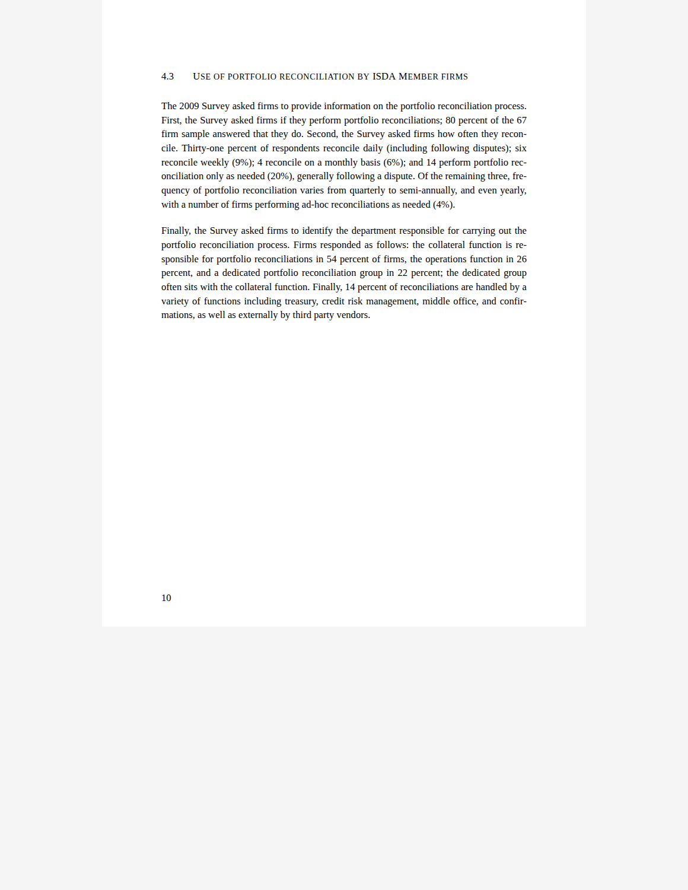4.3 USE OF PORTFOLIO RECONCILIATION BY ISDA MEMBER FIRMS
The 2009 Survey asked firms to provide information on the portfolio reconciliation process. First, the Survey asked firms if they perform portfolio reconciliations; 80 percent of the 67 firm sample answered that they do. Second, the Survey asked firms how often they reconcile. Thirty-one percent of respondents reconcile daily (including following disputes); six reconcile weekly (9%); 4 reconcile on a monthly basis (6%); and 14 perform portfolio reconciliation only as needed (20%), generally following a dispute. Of the remaining three, frequency of portfolio reconciliation varies from quarterly to semi-annually, and even yearly, with a number of firms performing ad-hoc reconciliations as needed (4%).
Finally, the Survey asked firms to identify the department responsible for carrying out the portfolio reconciliation process. Firms responded as follows: the collateral function is responsible for portfolio reconciliations in 54 percent of firms, the operations function in 26 percent, and a dedicated portfolio reconciliation group in 22 percent; the dedicated group often sits with the collateral function. Finally, 14 percent of reconciliations are handled by a variety of functions including treasury, credit risk management, middle office, and confirmations, as well as externally by third party vendors.
10